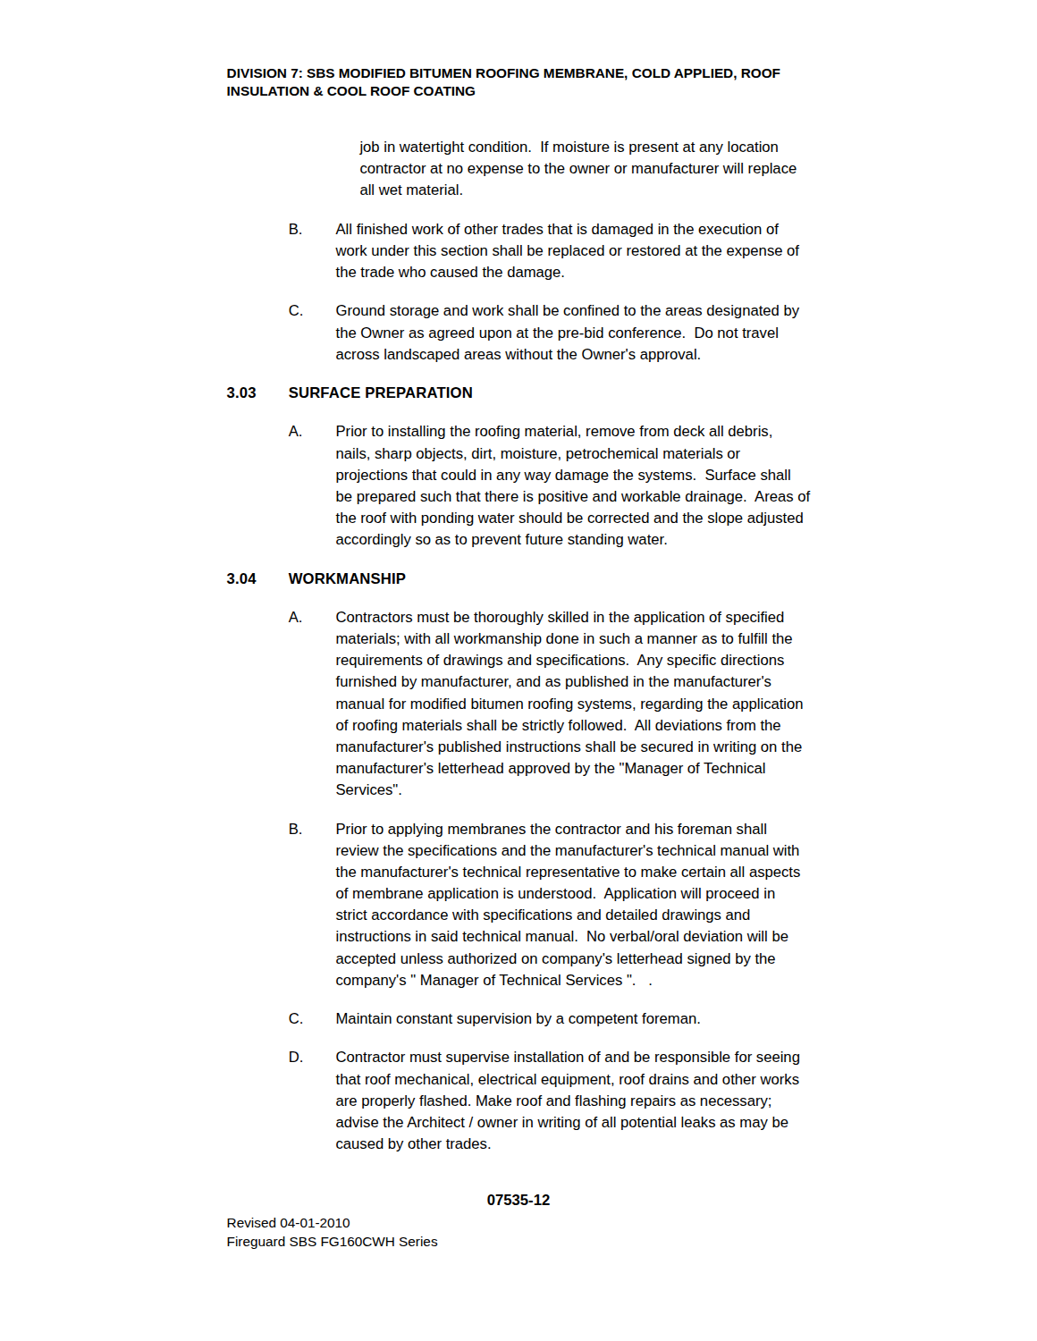DIVISION 7: SBS MODIFIED BITUMEN ROOFING MEMBRANE, COLD APPLIED, ROOF
INSULATION & COOL ROOF COATING
job in watertight condition. If moisture is present at any location contractor at no expense to the owner or manufacturer will replace all wet material.
B.
All finished work of other trades that is damaged in the execution of work under this section shall be replaced or restored at the expense of the trade who caused the damage.
C.
Ground storage and work shall be confined to the areas designated by the Owner as agreed upon at the pre-bid conference. Do not travel across landscaped areas without the Owner's approval.
3.03
SURFACE PREPARATION
A.
Prior to installing the roofing material, remove from deck all debris, nails, sharp objects, dirt, moisture, petrochemical materials or projections that could in any way damage the systems. Surface shall be prepared such that there is positive and workable drainage. Areas of the roof with ponding water should be corrected and the slope adjusted accordingly so as to prevent future standing water.
3.04
WORKMANSHIP
A.
Contractors must be thoroughly skilled in the application of specified materials; with all workmanship done in such a manner as to fulfill the requirements of drawings and specifications. Any specific directions furnished by manufacturer, and as published in the manufacturer's manual for modified bitumen roofing systems, regarding the application of roofing materials shall be strictly followed. All deviations from the manufacturer's published instructions shall be secured in writing on the manufacturer's letterhead approved by the "Manager of Technical Services".
B.
Prior to applying membranes the contractor and his foreman shall review the specifications and the manufacturer's technical manual with the manufacturer's technical representative to make certain all aspects of membrane application is understood. Application will proceed in strict accordance with specifications and detailed drawings and instructions in said technical manual. No verbal/oral deviation will be accepted unless authorized on company's letterhead signed by the company's " Manager of Technical Services ". .
C.
Maintain constant supervision by a competent foreman.
D.
Contractor must supervise installation of and be responsible for seeing that roof mechanical, electrical equipment, roof drains and other works are properly flashed. Make roof and flashing repairs as necessary; advise the Architect / owner in writing of all potential leaks as may be caused by other trades.
07535-12
Revised 04-01-2010
Fireguard SBS FG160CWH Series